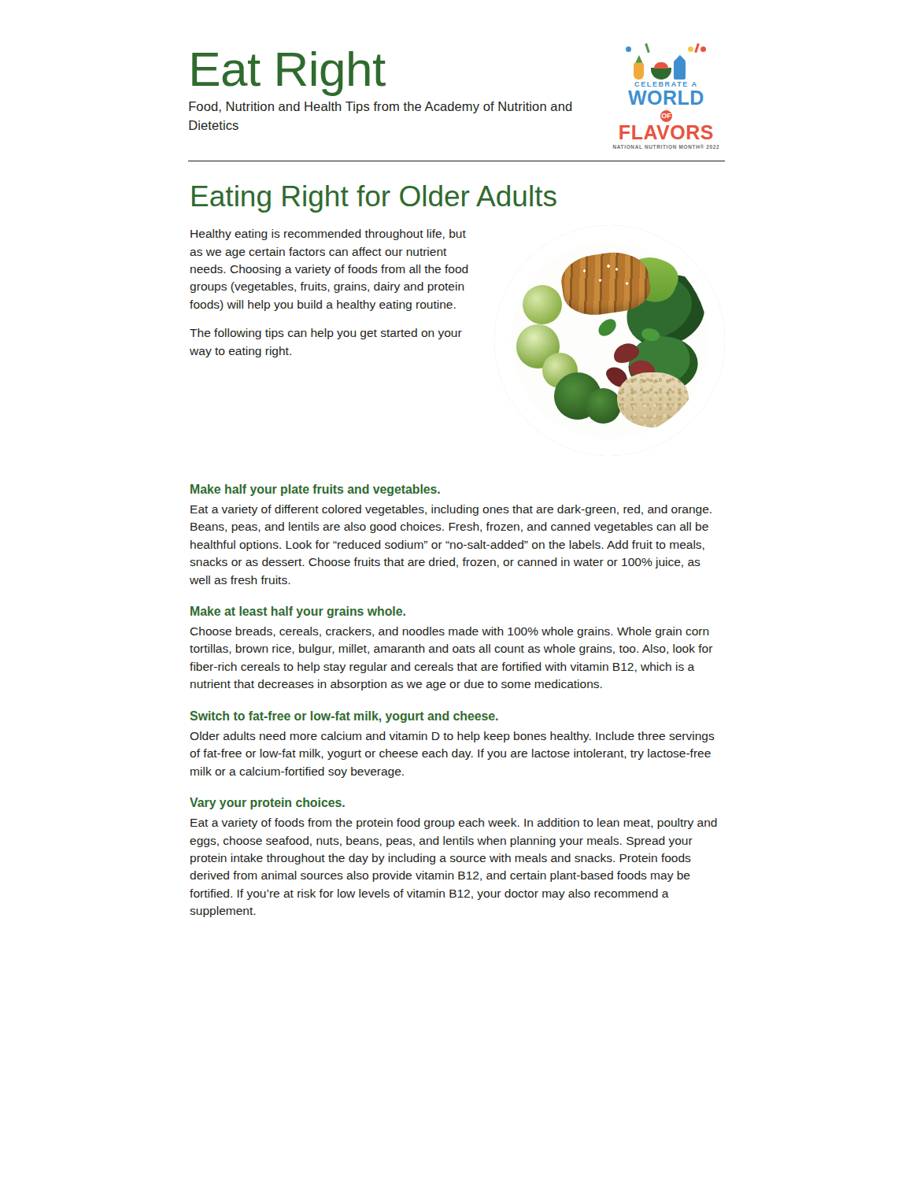Eat Right
Food, Nutrition and Health Tips from the Academy of Nutrition and Dietetics
Celebrate a
WORLD
OF
FLAVORS
National Nutrition Month® 2022
Eating Right for Older Adults
Healthy eating is recommended throughout life, but as we age certain factors can affect our nutrient needs. Choosing a variety of foods from all the food groups (vegetables, fruits, grains, dairy and protein foods) will help you build a healthy eating routine.
The following tips can help you get started on your way to eating right.
Make half your plate fruits and vegetables.
Eat a variety of different colored vegetables, including ones that are dark-green, red, and orange. Beans, peas, and lentils are also good choices. Fresh, frozen, and canned vegetables can all be healthful options. Look for “reduced sodium” or “no-salt-added” on the labels. Add fruit to meals, snacks or as dessert. Choose fruits that are dried, frozen, or canned in water or 100% juice, as well as fresh fruits.
Make at least half your grains whole.
Choose breads, cereals, crackers, and noodles made with 100% whole grains. Whole grain corn tortillas, brown rice, bulgur, millet, amaranth and oats all count as whole grains, too. Also, look for fiber-rich cereals to help stay regular and cereals that are fortified with vitamin B12, which is a nutrient that decreases in absorption as we age or due to some medications.
Switch to fat-free or low-fat milk, yogurt and cheese.
Older adults need more calcium and vitamin D to help keep bones healthy. Include three servings of fat-free or low-fat milk, yogurt or cheese each day. If you are lactose intolerant, try lactose-free milk or a calcium-fortified soy beverage.
Vary your protein choices.
Eat a variety of foods from the protein food group each week. In addition to lean meat, poultry and eggs, choose seafood, nuts, beans, peas, and lentils when planning your meals. Spread your protein intake throughout the day by including a source with meals and snacks. Protein foods derived from animal sources also provide vitamin B12, and certain plant-based foods may be fortified. If you’re at risk for low levels of vitamin B12, your doctor may also recommend a supplement.